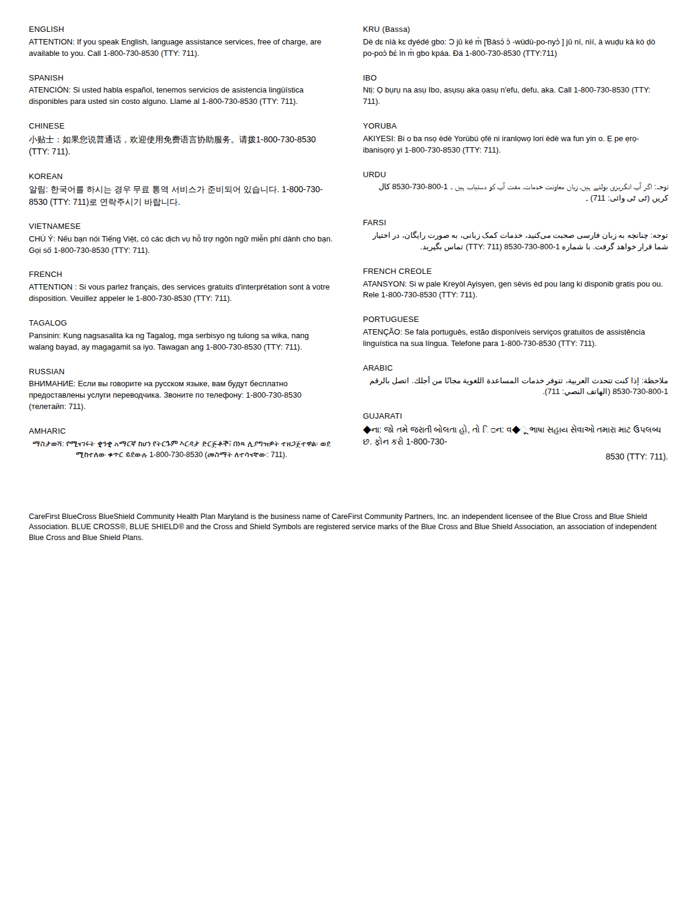ENGLISH
ATTENTION: If you speak English, language assistance services, free of charge, are available to you. Call 1-800-730-8530 (TTY: 711).
SPANISH
ATENCIÓN: Si usted habla español, tenemos servicios de asistencia lingüística disponibles para usted sin costo alguno. Llame al 1-800-730-8530 (TTY: 711).
CHINESE
小贴士：如果您说普通话，欢迎使用免费语言协助服务。请拨1-800-730-8530 (TTY: 711).
KOREAN
알림: 한국어를 하시는 경우 무료 통역 서비스가 준비되어 있습니다. 1-800-730-8530 (TTY: 711)로 연락주시기 바랍니다.
VIETNAMESE
CHÚ Ý: Nếu bạn nói Tiếng Việt, có các dịch vụ hỗ trợ ngôn ngữ miễn phí dành cho bạn. Gọi số 1-800-730-8530 (TTY: 711).
FRENCH
ATTENTION : Si vous parlez français, des services gratuits d'interprétation sont à votre disposition. Veuillez appeler le 1-800-730-8530 (TTY: 711).
TAGALOG
Pansinin: Kung nagsasalita ka ng Tagalog, mga serbisyo ng tulong sa wika, nang walang bayad, ay magagamit sa iyo. Tawagan ang 1-800-730-8530 (TTY: 711).
RUSSIAN
ВНИМАНИЕ: Если вы говорите на русском языке, вам будут бесплатно предоставлены услуги переводчика. Звоните по телефону: 1-800-730-8530 (телетайп: 711).
AMHARIC
ማስታወሻ: የሚናገሩት ቋንቋ አማርኛ ከሆነ የትርጉም እርዳታ ድርጅቶች፣ በነጻ ሊያግዝዎት ተዘጋጀተዋል፡ ወደ ሚከተለው ቁጥር ይደውሉ 1-800-730-8530 (መስማት ለተሳናቸው: 711).
KRU (Bassa)
Dè dɛ nìà kɛ dyédé gbo: Ɔ jǔ ké m̀ [Ɓàsɔ́ ɔ̀ -wùdù-po-nyɔ̀ ] jǔ ní, nìí, à wuḍu kà kò ḍò po-poɔ̀ ɓɛ́ ìn m̀ gbo kpáa. Đá 1-800-730-8530 (TTY:711)
IBO
Ntị: Ọ bụrụ na asụ Ibo, asụsụ aka ọasụ n'efu, defu, aka. Call 1-800-730-8530 (TTY: 711).
YORUBA
AKIYESI: Bi o ba nsọ èdè Yorùbú ọfé ni iranlọwọ lori èdè wa fun yin o. Ẹ pe ẹrọ-ibanisọrọ yi 1-800-730-8530 (TTY: 711).
URDU
توجہ: اگر آپ انگریزی بولتے ہیں، زبان معاونت خدمات، مفت آپ کو دستیاب ہیں ۔ 1-800-730-8530 کال کریں (ٹی ٹی وائی: 711) ۔
FARSI
توجه: چنانچه به زبان فارسی صحبت می‌کنید، خدمات کمک زبانی، به صورت رایگان، در اختیار شما قرار خواهد گرفت. با شماره 1-800-730-8530 (TTY: 711) تماس بگیرید.
FRENCH CREOLE
ATANSYON: Si w pale Kreyòl Ayisyen, gen sèvis èd pou lang ki disponib gratis pou ou. Rele 1-800-730-8530 (TTY: 711).
PORTUGUESE
ATENÇÃO: Se fala português, estão disponíveis serviços gratuitos de assistência linguística na sua língua. Telefone para 1-800-730-8530 (TTY: 711).
ARABIC
ملاحظة: إذا كنت تتحدث العربية، تتوفر خدمات المساعدة اللغوية مجانًا من أجلك. اتصل بالرقم 1-800-730-8530 (الهاتف النصي: 711).
GUJARATI
◆ના: જો તમે જરાતી બોલતા હો, તો િ◻ન: વ◆ૂ ભાષા સહાય સેવાઓ તમારા માટ ઉપલબ્ધ છ. ફોન કરો 1-800-730-
8530 (TTY: 711).
CareFirst BlueCross BlueShield Community Health Plan Maryland is the business name of CareFirst Community Partners, Inc. an independent licensee of the Blue Cross and Blue Shield Association. BLUE CROSS®, BLUE SHIELD® and the Cross and Shield Symbols are registered service marks of the Blue Cross and Blue Shield Association, an association of independent Blue Cross and Blue Shield Plans.